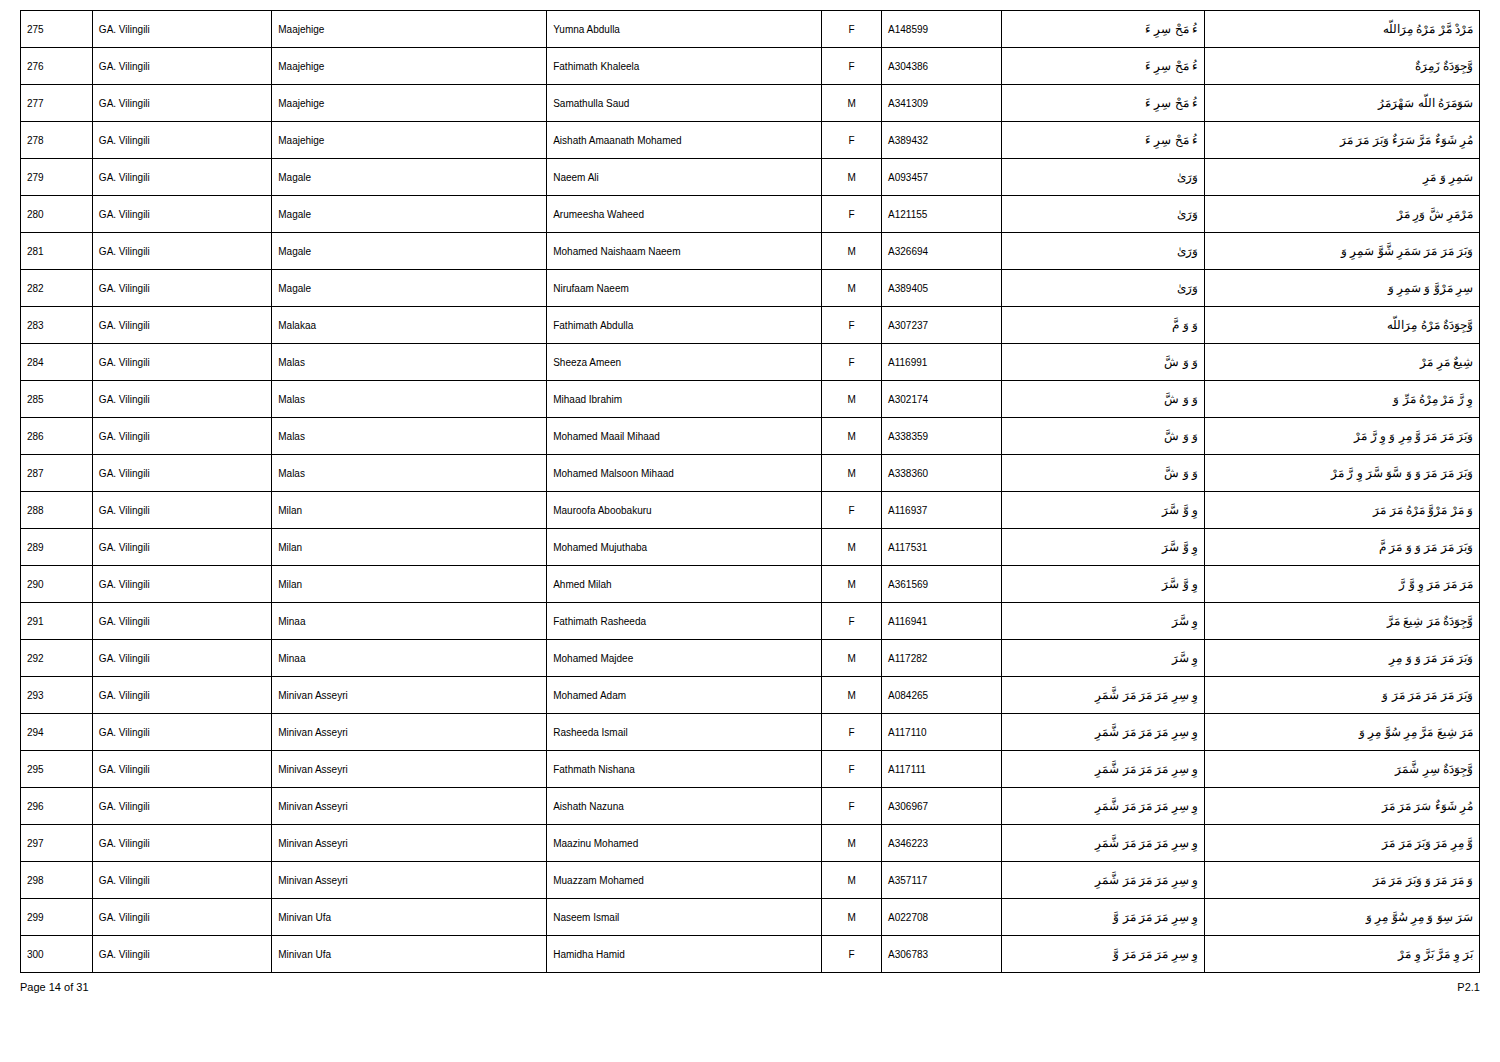| 275 | GA. Vilingili | Maajehige | Yumna Abdulla | F | A148599 | ءُ مَحْ سِرِ ءَ | مَرْدْ مَّرْ مَرْهُ مِرَاللّه |
| 276 | GA. Vilingili | Maajehige | Fathimath Khaleela | F | A304386 | ءُ مَحْ سِرِ ءَ | وَّجِوَدَةٌ زَمِرَةٌ |
| 277 | GA. Vilingili | Maajehige | Samathulla Saud | M | A341309 | ءُ مَحْ سِرِ ءَ | سَوَمَرَهُ اللّه سَهْرَمَرُ |
| 278 | GA. Vilingili | Maajehige | Aishath Amaanath Mohamed | F | A389432 | ءُ مَحْ سِرِ ءَ | مُرِ شَوَءٌ مَرَّ سَرَءٌ وَبَرَ مَرَ مَرَ |
| 279 | GA. Vilingili | Magale | Naeem Ali | M | A093457 | وَرَىٰ | سَمِرِ وَ مَرِ |
| 280 | GA. Vilingili | Magale | Arumeesha Waheed | F | A121155 | وَرَىٰ | مَرْمَرِ شَّ وَرِ مَرْ |
| 281 | GA. Vilingili | Magale | Mohamed Naishaam Naeem | M | A326694 | وَرَىٰ | وَبَرَ مَرَ مَرَ سَمَرِ شَّوَّ سَمِرِ وَ |
| 282 | GA. Vilingili | Magale | Nirufaam Naeem | M | A389405 | وَرَىٰ | سِرِ مَرْوَّ وَ سَمِرِ وَ |
| 283 | GA. Vilingili | Malakaa | Fathimath Abdulla | F | A307237 | وَ وَ مَّ | وَّجِوَدَةٌ مَرْهُ مِرَاللّه |
| 284 | GA. Vilingili | Malas | Sheeza Ameen | F | A116991 | وَ وَ شَّ | شِيعٌ مَرِ مَرْ |
| 285 | GA. Vilingili | Malas | Mihaad Ibrahim | M | A302174 | وَ وَ شَّ | وِ رَّ مَرْ مِرْهُ مَرِّ وَ |
| 286 | GA. Vilingili | Malas | Mohamed Maail Mihaad | M | A338359 | وَ وَ شَّ | وَبَرَ مَرَ مَرَ وَّ مِرِ وَ وِ رَّ مَرْ |
| 287 | GA. Vilingili | Malas | Mohamed Malsoon Mihaad | M | A338360 | وَ وَ شَّ | وَبَرَ مَرَ مَرَ وَ وَ سَّوَ سَّرَ وِ رَّ مَرْ |
| 288 | GA. Vilingili | Milan | Mauroofa Aboobakuru | F | A116937 | وِ وَّ سَّرَ | وَ مَرْ مَرْوَّ مَرْهُ مَرَ مَرَ |
| 289 | GA. Vilingili | Milan | Mohamed Mujuthaba | M | A117531 | وِ وَّ سَّرَ | وَبَرَ مَرَ مَرَ وَ وَ مَرَ مَّ |
| 290 | GA. Vilingili | Milan | Ahmed Milah | M | A361569 | وِ وَّ سَّرَ | مَرَ مَرَ مَرَ وِ وَّ رَّ |
| 291 | GA. Vilingili | Minaa | Fathimath Rasheeda | F | A116941 | وِ سَّرَ | وَّجِوَدَةٌ مَرَ شِيعَ مَرَّ |
| 292 | GA. Vilingili | Minaa | Mohamed Majdee | M | A117282 | وِ سَّرَ | وَبَرَ مَرَ مَرَ وَ وَ مِرِ |
| 293 | GA. Vilingili | Minivan Asseyri | Mohamed Adam | M | A084265 | وِ سِرِ مَرَ مَرَ مَرَ شَّمَرِ | وَبَرَ مَرَ مَرَ مَرَ مَرَ وَ |
| 294 | GA. Vilingili | Minivan Asseyri | Rasheeda Ismail | F | A117110 | وِ سِرِ مَرَ مَرَ مَرَ شَّمَرِ | مَرَ شِيعَ مَرَّ مِرِ سُوَّ مِرِ وَ |
| 295 | GA. Vilingili | Minivan Asseyri | Fathmath Nishana | F | A117111 | وِ سِرِ مَرَ مَرَ مَرَ شَّمَرِ | وَّجِوَدَةٌ سِرِ شَّمَرَ |
| 296 | GA. Vilingili | Minivan Asseyri | Aishath Nazuna | F | A306967 | وِ سِرِ مَرَ مَرَ مَرَ شَّمَرِ | مُرِ شَوَءٌ سَرَ مَرَ مَرَ |
| 297 | GA. Vilingili | Minivan Asseyri | Maazinu Mohamed | M | A346223 | وِ سِرِ مَرَ مَرَ مَرَ شَّمَرِ | وَّ مِرِ مَرَ وَبَرَ مَرَ مَرَ |
| 298 | GA. Vilingili | Minivan Asseyri | Muazzam Mohamed | M | A357117 | وِ سِرِ مَرَ مَرَ مَرَ شَّمَرِ | وَ مَرَ مَرَ وَ وَبَرَ مَرَ مَرَ |
| 299 | GA. Vilingili | Minivan Ufa | Naseem Ismail | M | A022708 | وِ سِرِ مَرَ مَرَ مَرَ وَّ | سَرَ سِوَ وَ مِرِ سُوَّ مِرِ وَ |
| 300 | GA. Vilingili | Minivan Ufa | Hamidha Hamid | F | A306783 | وِ سِرِ مَرَ مَرَ مَرَ وَّ | بَرَ وِ مَرَّ بَرَّ وِ مَرْ |
Page 14 of 31 P2.1